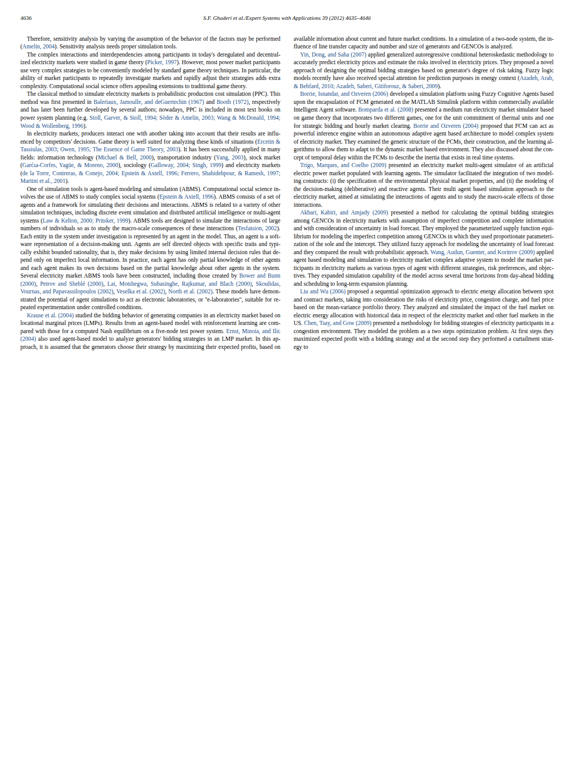4636 S.F. Ghaderi et al./Expert Systems with Applications 39 (2012) 4635–4646
Therefore, sensitivity analysis by varying the assumption of the behavior of the factors may be performed (Amelin, 2004). Sensitivity analysis needs proper simulation tools.
The complex interactions and interdependencies among participants in today's deregulated and decentralized electricity markets were studied in game theory (Picker, 1997). However, most power market participants use very complex strategies to be conveniently modeled by standard game theory techniques. In particular, the ability of market participants to repeatedly investigate markets and rapidly adjust their strategies adds extra complexity. Computational social science offers appealing extensions to traditional game theory.
The classical method to simulate electricity markets is probabilistic production cost simulation (PPC). This method was first presented in Baleriaux, Jamoulle, and deGuertechin (1967) and Booth (1972), respectively and has later been further developed by several authors; nowadays, PPC is included in most text books on power system planning (e.g. Stoll, Garver, & Stoll, 1994; Söder & Amelin, 2003; Wang & McDonald, 1994; Wood & Wollenberg, 1996).
In electricity markets, producers interact one with another taking into account that their results are influenced by competitors' decisions. Game theory is well suited for analyzing these kinds of situations (Ercetin & Tassiulas, 2003; Owen, 1995; The Essence of Game Theory, 2003). It has been successfully applied in many fields: information technology (Michael & Bell, 2000), transportation industry (Yang, 2003), stock market (Garćıa-Corfes, Yagüe, & Moreno, 2000), sociology (Galloway, 2004; Singh, 1999) and electricity markets (de la Torre, Contreras, & Conejo, 2004; Epstein & Axtell, 1996; Ferrero, Shahidehpour, & Ramesh, 1997; Martini et al., 2001).
One of simulation tools is agent-based modeling and simulation (ABMS). Computational social science involves the use of ABMS to study complex social systems (Epstein & Axtell, 1996). ABMS consists of a set of agents and a framework for simulating their decisions and interactions. ABMS is related to a variety of other simulation techniques, including discrete event simulation and distributed artificial intelligence or multi-agent systems (Law & Kelton, 2000; Pritsker, 1999). ABMS tools are designed to simulate the interactions of large numbers of individuals so as to study the macro-scale consequences of these interactions (Tesfatsion, 2002). Each entity in the system under investigation is represented by an agent in the model. Thus, an agent is a software representation of a decision-making unit. Agents are self directed objects with specific traits and typically exhibit bounded rationality, that is, they make decisions by using limited internal decision rules that depend only on imperfect local information. In practice, each agent has only partial knowledge of other agents and each agent makes its own decisions based on the partial knowledge about other agents in the system. Several electricity market ABMS tools have been constructed, including those created by Bower and Bunn (2000), Petrov and Sheblé (2000), Lai, Motshegwa, Subasinghe, Rajkumar, and Blach (2000), Skoulidas, Vournas, and Papavassilopoulos (2002), Veselka et al. (2002), North et al. (2002). These models have demonstrated the potential of agent simulations to act as electronic laboratories, or ''e-laboratories'', suitable for repeated experimentation under controlled conditions.
Krause et al. (2004) studied the bidding behavior of generating companies in an electricity market based on locational marginal prices (LMPs). Results from an agent-based model with reinforcement learning are compared with those for a computed Nash equilibrium on a five-node test power system. Ernst, Minoia, and Ilic (2004) also used agent-based model to analyze generators' bidding strategies in an LMP market. In this approach, it is assumed that the generators choose their strategy by maximizing their expected profits, based on available information about current and future market conditions. In a simulation of a two-node system, the influence of line transfer capacity and number and size of generators and GENCOs is analyzed.
Yin, Dong, and Saha (2007) applied generalized autoregressive conditional heteroskedastic methodology to accurately predict electricity prices and estimate the risks involved in electricity prices. They proposed a novel approach of designing the optimal bidding strategies based on generator's degree of risk taking. Fuzzy logic models recently have also received special attention for prediction purposes in energy context (Azadeh, Arab, & Behfard, 2010; Azadeh, Saberi, Gitiforouz, & Saberi, 2009).
Borrie, Isnandar, and Ozveren (2006) developed a simulation platform using Fuzzy Cognitive Agents based upon the encapsulation of FCM generated on the MATLAB Simulink platform within commercially available Intelligent Agent software. Bomparda et al. (2008) presented a medium run electricity market simulator based on game theory that incorporates two different games, one for the unit commitment of thermal units and one for strategic bidding and hourly market clearing. Borrie and Ozveren (2004) proposed that FCM can act as powerful inference engine within an autonomous adaptive agent based architecture to model complex system of electricity market. They examined the generic structure of the FCMs, their construction, and the learning algorithms to allow them to adapt to the dynamic market based environment. They also discussed about the concept of temporal delay within the FCMs to describe the inertia that exists in real time systems.
Trigo, Marques, and Coelho (2009) presented an electricity market multi-agent simulator of an artificial electric power market populated with learning agents. The simulator facilitated the integration of two modeling constructs: (i) the specification of the environmental physical market properties, and (ii) the modeling of the decision-making (deliberative) and reactive agents. Their multi agent based simulation approach to the electricity market, aimed at simulating the interactions of agents and to study the macro-scale effects of those interactions.
Akbari, Kabiri, and Amjady (2009) presented a method for calculating the optimal bidding strategies among GENCOs in electricity markets with assumption of imperfect competition and complete information and with consideration of uncertainty in load forecast. They employed the parameterized supply function equilibrium for modeling the imperfect competition among GENCOs in which they used proportionate parameterization of the sole and the intercept. They utilized fuzzy approach for modeling the uncertainty of load forecast and they compared the result with probabilistic approach. Wang, Audun, Guenter, and Koritrov (2009) applied agent based modeling and simulation to electricity market complex adaptive system to model the market participants in electricity markets as various types of agent with different strategies, risk preferences, and objectives. They expanded simulation capability of the model across several time horizons from day-ahead bidding and scheduling to long-term expansion planning.
Liu and Wu (2006) proposed a sequential optimization approach to electric energy allocation between spot and contract markets, taking into consideration the risks of electricity price, congestion charge, and fuel price based on the mean-variance portfolio theory. They analyzed and simulated the impact of the fuel market on electric energy allocation with historical data in respect of the electricity market and other fuel markets in the US. Chen, Tsay, and Gow (2009) presented a methodology for bidding strategies of electricity participants in a congestion environment. They modeled the problem as a two steps optimization problem. At first steps they maximized expected profit with a bidding strategy and at the second step they performed a curtailment strategy to